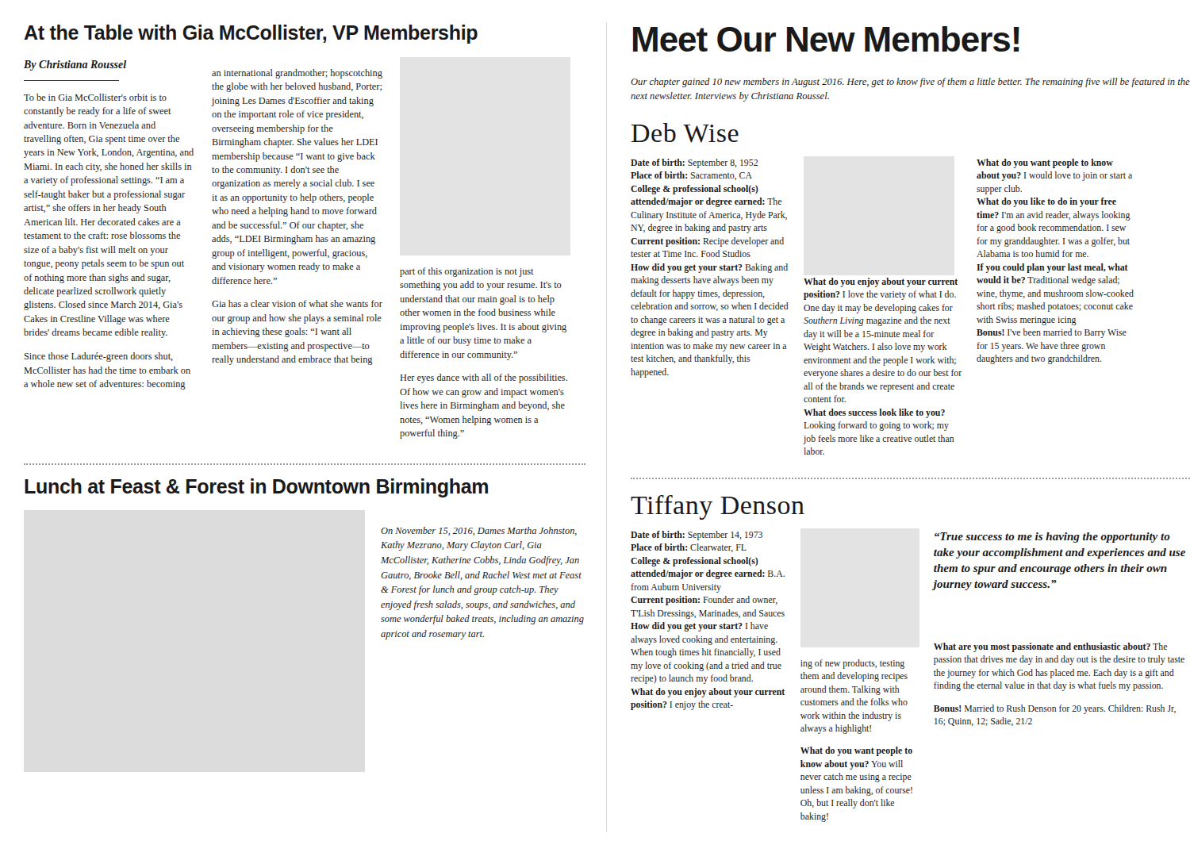At the Table with Gia McCollister, VP Membership
By Christiana Roussel
To be in Gia McCollister's orbit is to constantly be ready for a life of sweet adventure. Born in Venezuela and travelling often, Gia spent time over the years in New York, London, Argentina, and Miami. In each city, she honed her skills in a variety of professional settings. “I am a self-taught baker but a professional sugar artist,” she offers in her heady South American lilt. Her decorated cakes are a testament to the craft: rose blossoms the size of a baby's fist will melt on your tongue, peony petals seem to be spun out of nothing more than sighs and sugar, delicate pearlized scrollwork quietly glistens. Closed since March 2014, Gia's Cakes in Crestline Village was where brides' dreams became edible reality.
Since those Ladurée-green doors shut, McCollister has had the time to embark on a whole new set of adventures: becoming
an international grandmother; hopscotching the globe with her beloved husband, Porter; joining Les Dames d'Escoffier and taking on the important role of vice president, overseeing membership for the Birmingham chapter. She values her LDEI membership because “I want to give back to the community. I don't see the organization as merely a social club. I see it as an opportunity to help others, people who need a helping hand to move forward and be successful.” Of our chapter, she adds, “LDEI Birmingham has an amazing group of intelligent, powerful, gracious, and visionary women ready to make a difference here.”
Gia has a clear vision of what she wants for our group and how she plays a seminal role in achieving these goals: “I want all members—existing and prospective—to really understand and embrace that being
part of this organization is not just something you add to your resume. It's to understand that our main goal is to help other women in the food business while improving people's lives. It is about giving a little of our busy time to make a difference in our community.”
Her eyes dance with all of the possibilities. Of how we can grow and impact women's lives here in Birmingham and beyond, she notes, “Women helping women is a powerful thing.”
Lunch at Feast & Forest in Downtown Birmingham
On November 15, 2016, Dames Martha Johnston, Kathy Mezrano, Mary Clayton Carl, Gia McCollister, Katherine Cobbs, Linda Godfrey, Jan Gautro, Brooke Bell, and Rachel West met at Feast & Forest for lunch and group catch-up. They enjoyed fresh salads, soups, and sandwiches, and some wonderful baked treats, including an amazing apricot and rosemary tart.
Meet Our New Members!
Our chapter gained 10 new members in August 2016. Here, get to know five of them a little better. The remaining five will be featured in the next newsletter. Interviews by Christiana Roussel.
Deb Wise
Date of birth: September 8, 1952
Place of birth: Sacramento, CA
College & professional school(s) attended/major or degree earned: The Culinary Institute of America, Hyde Park, NY, degree in baking and pastry arts
Current position: Recipe developer and tester at Time Inc. Food Studios
How did you get your start? Baking and making desserts have always been my default for happy times, depression, celebration and sorrow, so when I decided to change careers it was a natural to get a degree in baking and pastry arts. My intention was to make my new career in a test kitchen, and thankfully, this happened.
What do you enjoy about your current position? I love the variety of what I do. One day it may be developing cakes for Southern Living magazine and the next day it will be a 15-minute meal for Weight Watchers. I also love my work environment and the people I work with; everyone shares a desire to do our best for all of the brands we represent and create content for.
What does success look like to you? Looking forward to going to work; my job feels more like a creative outlet than labor.
What do you want people to know about you? I would love to join or start a supper club.
What do you like to do in your free time? I'm an avid reader, always looking for a good book recommendation. I sew for my granddaughter. I was a golfer, but Alabama is too humid for me.
If you could plan your last meal, what would it be? Traditional wedge salad; wine, thyme, and mushroom slow-cooked short ribs; mashed potatoes; coconut cake with Swiss meringue icing
Bonus! I've been married to Barry Wise for 15 years. We have three grown daughters and two grandchildren.
Tiffany Denson
Date of birth: September 14, 1973
Place of birth: Clearwater, FL
College & professional school(s) attended/major or degree earned: B.A. from Auburn University
Current position: Founder and owner, T'Lish Dressings, Marinades, and Sauces
How did you get your start? I have always loved cooking and entertaining. When tough times hit financially, I used my love of cooking (and a tried and true recipe) to launch my food brand.
What do you enjoy about your current position? I enjoy the creat-
ing of new products, testing them and developing recipes around them. Talking with customers and the folks who work within the industry is always a highlight!
What do you want people to know about you? You will never catch me using a recipe unless I am baking, of course! Oh, but I really don't like baking!
“True success to me is having the opportunity to take your accomplishment and experiences and use them to spur and encourage others in their own journey toward success.”
What are you most passionate and enthusiastic about? The passion that drives me day in and day out is the desire to truly taste the journey for which God has placed me. Each day is a gift and finding the eternal value in that day is what fuels my passion.
Bonus! Married to Rush Denson for 20 years. Children: Rush Jr, 16; Quinn, 12; Sadie, 21/2